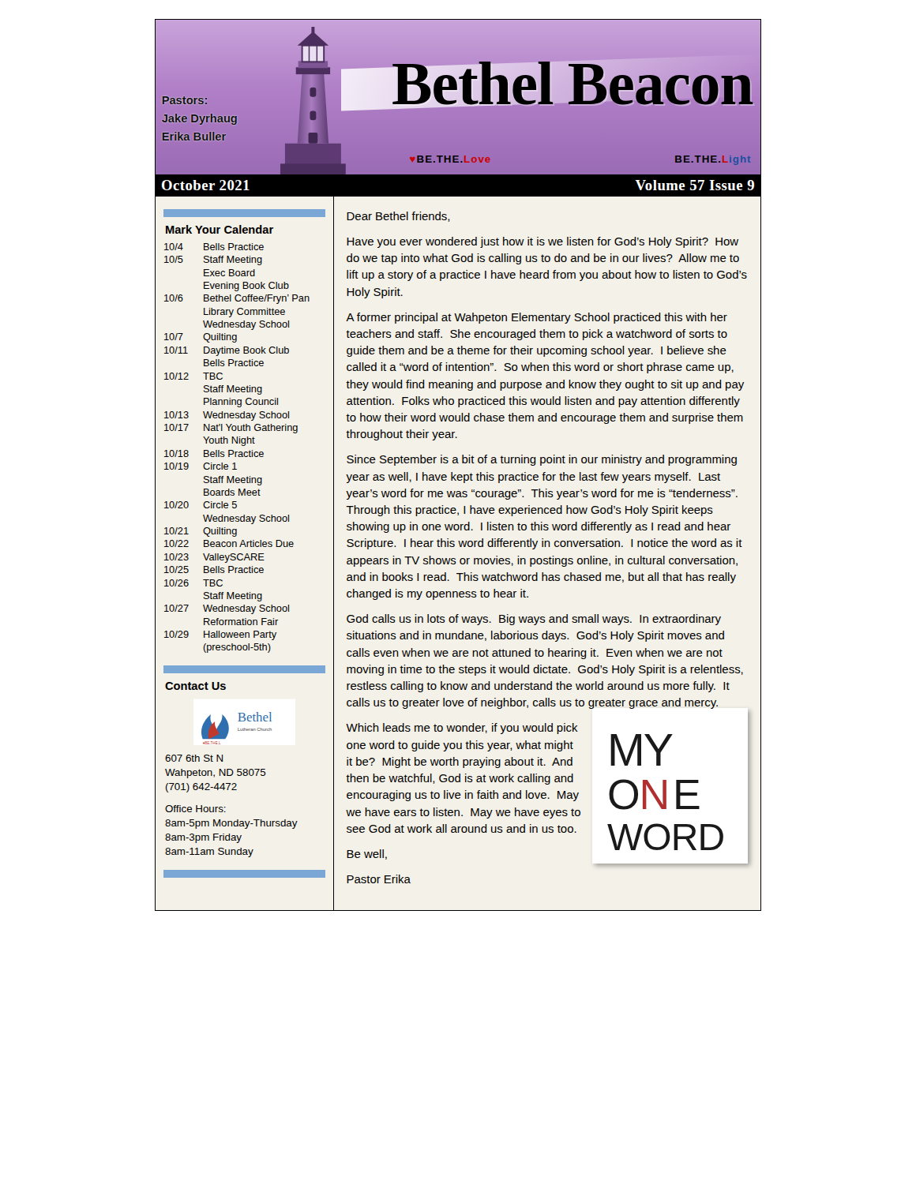Pastors: Jake Dyrhaug Erika Buller
Bethel Beacon
♥BE.THE. Love
BE.THE. Light
October 2021 Volume 57 Issue 9
Mark Your Calendar
| 10/4 | Bells Practice |
| 10/5 | Staff Meeting |
| | Exec Board |
| | Evening Book Club |
| 10/6 | Bethel Coffee/Fryn’ Pan |
| | Library Committee |
| | Wednesday School |
| 10/7 | Quilting |
| 10/11 | Daytime Book Club |
| | Bells Practice |
| 10/12 | TBC |
| | Staff Meeting |
| | Planning Council |
| 10/13 | Wednesday School |
| 10/17 | Nat'l Youth Gathering |
| | Youth Night |
| 10/18 | Bells Practice |
| 10/19 | Circle 1 |
| | Staff Meeting |
| | Boards Meet |
| 10/20 | Circle 5 |
| | Wednesday School |
| 10/21 | Quilting |
| 10/22 | Beacon Articles Due |
| 10/23 | ValleySCARE |
| 10/25 | Bells Practice |
| 10/26 | TBC |
| | Staff Meeting |
| 10/27 | Wednesday School |
| | Reformation Fair |
| 10/29 | Halloween Party |
| | (preschool-5th) |
Contact Us
Bethel Lutheran Church ♥BE.THE.L
607 6th St N
Wahpeton, ND 58075
(701) 642-4472
Office Hours:
8am-5pm Monday-Thursday
8am-3pm Friday
8am-11am Sunday
Dear Bethel friends,
Have you ever wondered just how it is we listen for God’s Holy Spirit? How do we tap into what God is calling us to do and be in our lives? Allow me to lift up a story of a practice I have heard from you about how to listen to God’s Holy Spirit.
A former principal at Wahpeton Elementary School practiced this with her teachers and staff. She encouraged them to pick a watchword of sorts to guide them and be a theme for their upcoming school year. I believe she called it a “word of intention”. So when this word or short phrase came up, they would find meaning and purpose and know they ought to sit up and pay attention. Folks who practiced this would listen and pay attention differently to how their word would chase them and encourage them and surprise them throughout their year.
Since September is a bit of a turning point in our ministry and programming year as well, I have kept this practice for the last few years myself. Last year’s word for me was “courage”. This year’s word for me is “tenderness”. Through this practice, I have experienced how God’s Holy Spirit keeps showing up in one word. I listen to this word differently as I read and hear Scripture. I hear this word differently in conversation. I notice the word as it appears in TV shows or movies, in postings online, in cultural conversation, and in books I read. This watchword has chased me, but all that has really changed is my openness to hear it.
God calls us in lots of ways. Big ways and small ways. In extraordinary situations and in mundane, laborious days. God’s Holy Spirit moves and calls even when we are not attuned to hearing it. Even when we are not moving in time to the steps it would dictate. God’s Holy Spirit is a relentless, restless calling to know and understand the world around us more fully. It calls us to greater love of neighbor, calls us to greater grace and mercy.
MY O N E WORD
Which leads me to wonder, if you would pick one word to guide you this year, what might it be? Might be worth praying about it. And then be watchful, God is at work calling and encouraging us to live in faith and love. May we have ears to listen. May we have eyes to see God at work all around us and in us too.
Be well,
Pastor Erika